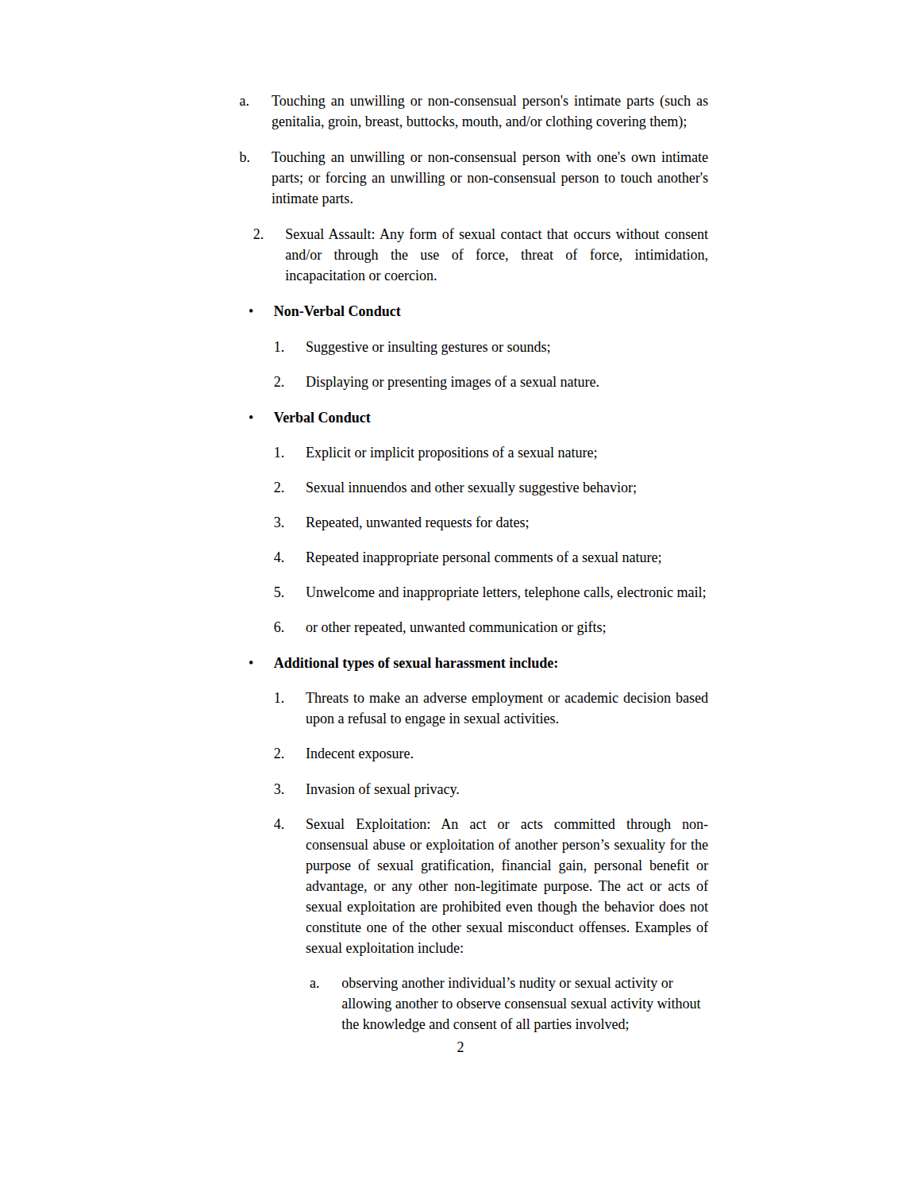a. Touching an unwilling or non-consensual person's intimate parts (such as genitalia, groin, breast, buttocks, mouth, and/or clothing covering them);
b. Touching an unwilling or non-consensual person with one's own intimate parts; or forcing an unwilling or non-consensual person to touch another's intimate parts.
2. Sexual Assault: Any form of sexual contact that occurs without consent and/or through the use of force, threat of force, intimidation, incapacitation or coercion.
Non-Verbal Conduct
1. Suggestive or insulting gestures or sounds;
2. Displaying or presenting images of a sexual nature.
Verbal Conduct
1. Explicit or implicit propositions of a sexual nature;
2. Sexual innuendos and other sexually suggestive behavior;
3. Repeated, unwanted requests for dates;
4. Repeated inappropriate personal comments of a sexual nature;
5. Unwelcome and inappropriate letters, telephone calls, electronic mail;
6. or other repeated, unwanted communication or gifts;
Additional types of sexual harassment include:
1. Threats to make an adverse employment or academic decision based upon a refusal to engage in sexual activities.
2. Indecent exposure.
3. Invasion of sexual privacy.
4. Sexual Exploitation: An act or acts committed through non-consensual abuse or exploitation of another person’s sexuality for the purpose of sexual gratification, financial gain, personal benefit or advantage, or any other non-legitimate purpose. The act or acts of sexual exploitation are prohibited even though the behavior does not constitute one of the other sexual misconduct offenses. Examples of sexual exploitation include:
a. observing another individual’s nudity or sexual activity or allowing another to observe consensual sexual activity without the knowledge and consent of all parties involved;
2